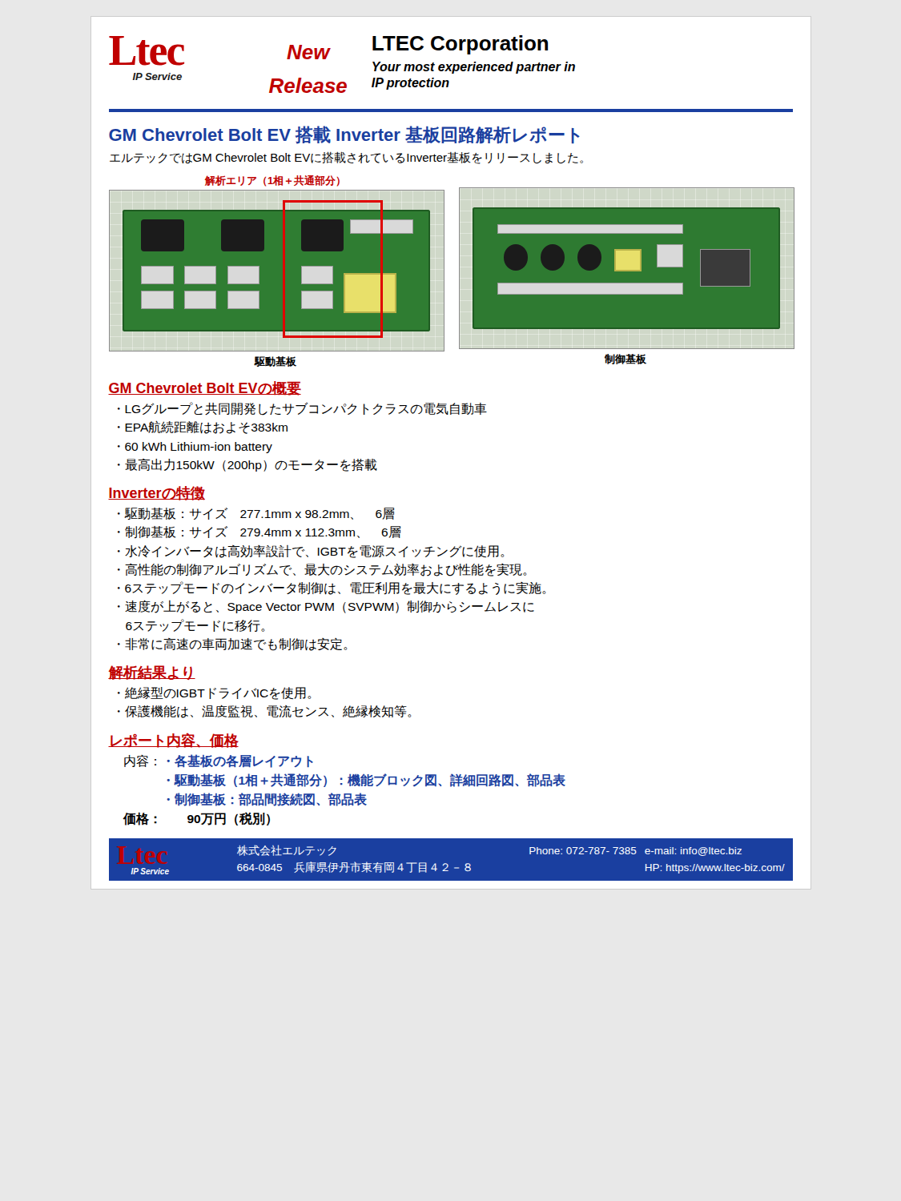Ltec
IP Service
New
Release
LTEC Corporation
Your most experienced partner in
IP protection
GM Chevrolet Bolt EV 搭載 Inverter 基板回路解析レポート
エルテックではGM Chevrolet Bolt EVに搭載されているInverter基板をリリースしました。
解析エリア（1相＋共通部分）
駆動基板
制御基板
GM Chevrolet Bolt EVの概要
LGグループと共同開発したサブコンパクトクラスの電気自動車
EPA航続距離はおよそ383km
60 kWh Lithium-ion battery
最高出力150kW（200hp）のモーターを搭載
Inverterの特徴
駆動基板：サイズ　277.1mm x 98.2mm、　6層
制御基板：サイズ　279.4mm x 112.3mm、　6層
水冷インバータは高効率設計で、IGBTを電源スイッチングに使用。
高性能の制御アルゴリズムで、最大のシステム効率および性能を実現。
6ステップモードのインバータ制御は、電圧利用を最大にするように実施。
速度が上がると、Space Vector PWM（SVPWM）制御からシームレスに
6ステップモードに移行。
非常に高速の車両加速でも制御は安定。
解析結果より
絶縁型のIGBTドライバICを使用。
保護機能は、温度監視、電流センス、絶縁検知等。
レポート内容、価格
内容：
・各基板の各層レイアウト
内容：
・駆動基板（1相＋共通部分）：機能ブロック図、詳細回路図、部品表
内容：
・制御基板：部品間接続図、部品表
価格：　　90万円（税別）
Ltec
IP Service
株式会社エルテック
664-0845　兵庫県伊丹市東有岡４丁目４２－８
Phone: 072-787- 7385
e-mail: info@ltec.biz
HP: https://www.ltec-biz.com/